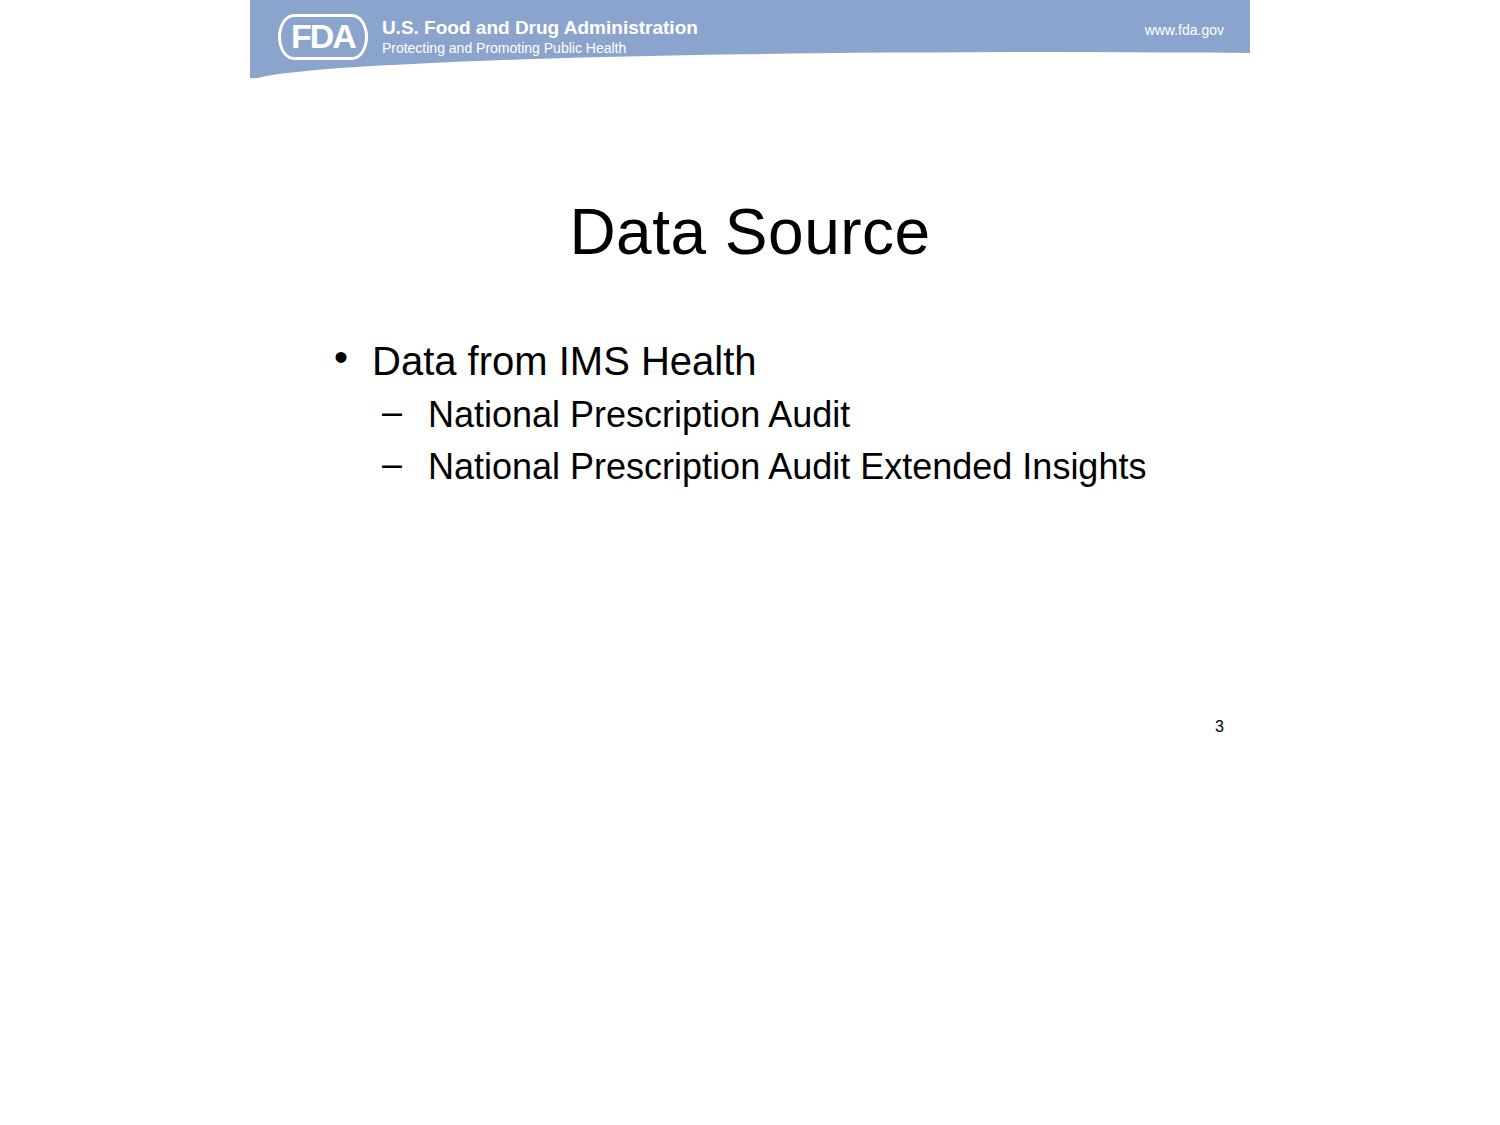FDA U.S. Food and Drug Administration
Protecting and Promoting Public Health
www.fda.gov
Data Source
Data from IMS Health
National Prescription Audit
National Prescription Audit Extended Insights
3